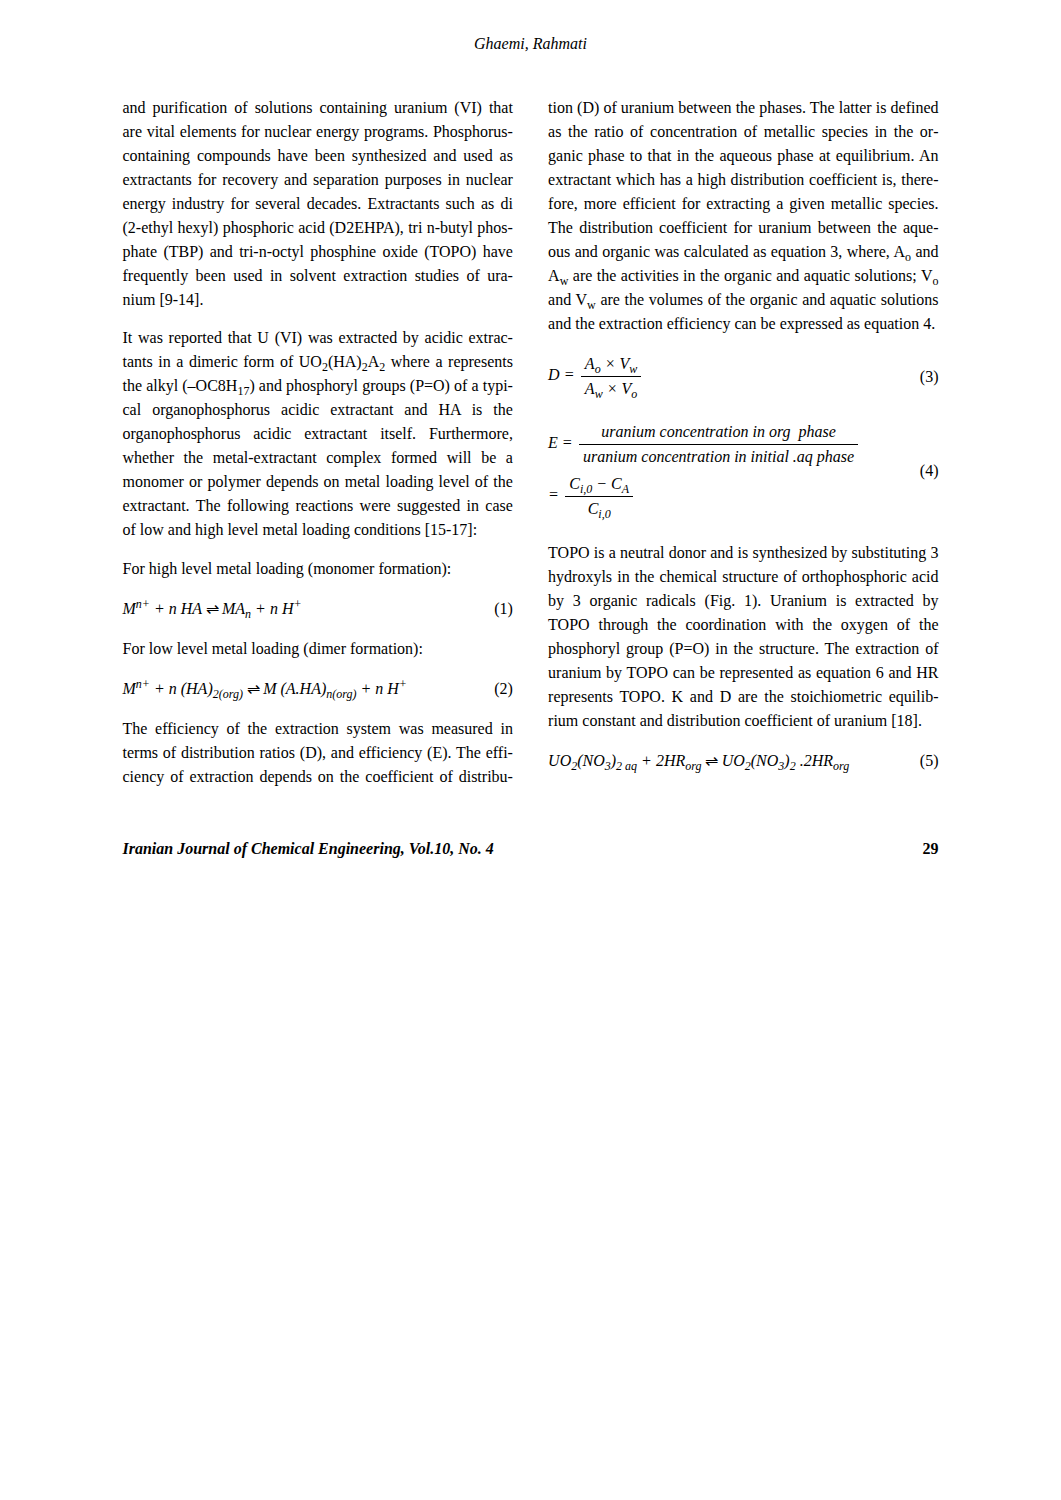Ghaemi, Rahmati
and purification of solutions containing uranium (VI) that are vital elements for nuclear energy programs. Phosphorus-containing compounds have been synthesized and used as extractants for recovery and separation purposes in nuclear energy industry for several decades. Extractants such as di (2-ethyl hexyl) phosphoric acid (D2EHPA), tri n-butyl phosphate (TBP) and tri-n-octyl phosphine oxide (TOPO) have frequently been used in solvent extraction studies of uranium [9-14].
It was reported that U (VI) was extracted by acidic extractants in a dimeric form of UO2(HA)2A2 where a represents the alkyl (–OC8H17) and phosphoryl groups (P=O) of a typical organophosphorus acidic extractant and HA is the organophosphorus acidic extractant itself. Furthermore, whether the metal-extractant complex formed will be a monomer or polymer depends on metal loading level of the extractant. The following reactions were suggested in case of low and high level metal loading conditions [15-17]:
For high level metal loading (monomer formation):
Mn+ + n HA ⇌ MAn + n H+ (1)
For low level metal loading (dimer formation):
Mn+ + n (HA)2(org) ⇌ M (A.HA)n(org) + n H+ (2)
The efficiency of the extraction system was measured in terms of distribution ratios (D), and efficiency (E). The efficiency of extraction depends on the coefficient of distribution (D) of uranium between the phases. The latter is defined as the ratio of concentration of metallic species in the organic phase to that in the aqueous phase at equilibrium. An extractant which has a high distribution coefficient is, therefore, more efficient for extracting a given metallic species. The distribution coefficient for uranium between the aqueous and organic was calculated as equation 3, where, Ao and Aw are the activities in the organic and aquatic solutions; Vo and Vw are the volumes of the organic and aquatic solutions and the extraction efficiency can be expressed as equation 4.
D = Ao × Vw Aw × Vo (3)
E = uranium concentration in org phase uranium concentration in initial .aq phase = Ci,0 − CA Ci,0 (4)
TOPO is a neutral donor and is synthesized by substituting 3 hydroxyls in the chemical structure of orthophosphoric acid by 3 organic radicals (Fig. 1). Uranium is extracted by TOPO through the coordination with the oxygen of the phosphoryl group (P=O) in the structure. The extraction of uranium by TOPO can be represented as equation 6 and HR represents TOPO. K and D are the stoichiometric equilibrium constant and distribution coefficient of uranium [18].
UO2(NO3)2 aq + 2HRorg ⇌ UO2(NO3)2 .2HRorg (5)
Iranian Journal of Chemical Engineering, Vol.10, No. 4 29